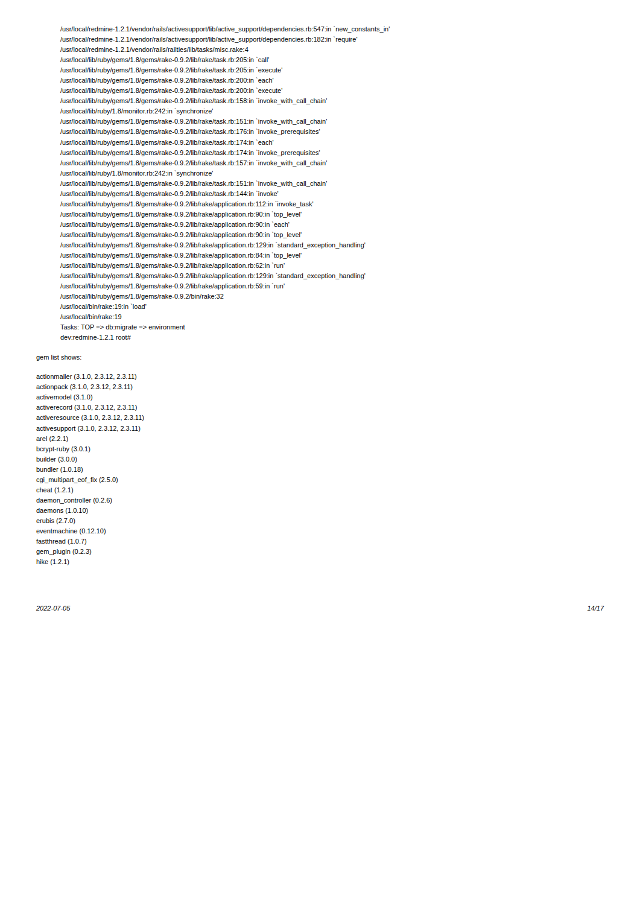/usr/local/redmine-1.2.1/vendor/rails/activesupport/lib/active_support/dependencies.rb:547:in `new_constants_in'
/usr/local/redmine-1.2.1/vendor/rails/activesupport/lib/active_support/dependencies.rb:182:in `require'
/usr/local/redmine-1.2.1/vendor/rails/railties/lib/tasks/misc.rake:4
/usr/local/lib/ruby/gems/1.8/gems/rake-0.9.2/lib/rake/task.rb:205:in `call'
/usr/local/lib/ruby/gems/1.8/gems/rake-0.9.2/lib/rake/task.rb:205:in `execute'
/usr/local/lib/ruby/gems/1.8/gems/rake-0.9.2/lib/rake/task.rb:200:in `each'
/usr/local/lib/ruby/gems/1.8/gems/rake-0.9.2/lib/rake/task.rb:200:in `execute'
/usr/local/lib/ruby/gems/1.8/gems/rake-0.9.2/lib/rake/task.rb:158:in `invoke_with_call_chain'
/usr/local/lib/ruby/1.8/monitor.rb:242:in `synchronize'
/usr/local/lib/ruby/gems/1.8/gems/rake-0.9.2/lib/rake/task.rb:151:in `invoke_with_call_chain'
/usr/local/lib/ruby/gems/1.8/gems/rake-0.9.2/lib/rake/task.rb:176:in `invoke_prerequisites'
/usr/local/lib/ruby/gems/1.8/gems/rake-0.9.2/lib/rake/task.rb:174:in `each'
/usr/local/lib/ruby/gems/1.8/gems/rake-0.9.2/lib/rake/task.rb:174:in `invoke_prerequisites'
/usr/local/lib/ruby/gems/1.8/gems/rake-0.9.2/lib/rake/task.rb:157:in `invoke_with_call_chain'
/usr/local/lib/ruby/1.8/monitor.rb:242:in `synchronize'
/usr/local/lib/ruby/gems/1.8/gems/rake-0.9.2/lib/rake/task.rb:151:in `invoke_with_call_chain'
/usr/local/lib/ruby/gems/1.8/gems/rake-0.9.2/lib/rake/task.rb:144:in `invoke'
/usr/local/lib/ruby/gems/1.8/gems/rake-0.9.2/lib/rake/application.rb:112:in `invoke_task'
/usr/local/lib/ruby/gems/1.8/gems/rake-0.9.2/lib/rake/application.rb:90:in `top_level'
/usr/local/lib/ruby/gems/1.8/gems/rake-0.9.2/lib/rake/application.rb:90:in `each'
/usr/local/lib/ruby/gems/1.8/gems/rake-0.9.2/lib/rake/application.rb:90:in `top_level'
/usr/local/lib/ruby/gems/1.8/gems/rake-0.9.2/lib/rake/application.rb:129:in `standard_exception_handling'
/usr/local/lib/ruby/gems/1.8/gems/rake-0.9.2/lib/rake/application.rb:84:in `top_level'
/usr/local/lib/ruby/gems/1.8/gems/rake-0.9.2/lib/rake/application.rb:62:in `run'
/usr/local/lib/ruby/gems/1.8/gems/rake-0.9.2/lib/rake/application.rb:129:in `standard_exception_handling'
/usr/local/lib/ruby/gems/1.8/gems/rake-0.9.2/lib/rake/application.rb:59:in `run'
/usr/local/lib/ruby/gems/1.8/gems/rake-0.9.2/bin/rake:32
/usr/local/bin/rake:19:in `load'
/usr/local/bin/rake:19
Tasks: TOP => db:migrate => environment
dev:redmine-1.2.1 root#
gem list shows:
actionmailer (3.1.0, 2.3.12, 2.3.11)
actionpack (3.1.0, 2.3.12, 2.3.11)
activemodel (3.1.0)
activerecord (3.1.0, 2.3.12, 2.3.11)
activeresource (3.1.0, 2.3.12, 2.3.11)
activesupport (3.1.0, 2.3.12, 2.3.11)
arel (2.2.1)
bcrypt-ruby (3.0.1)
builder (3.0.0)
bundler (1.0.18)
cgi_multipart_eof_fix (2.5.0)
cheat (1.2.1)
daemon_controller (0.2.6)
daemons (1.0.10)
erubis (2.7.0)
eventmachine (0.12.10)
fastthread (1.0.7)
gem_plugin (0.2.3)
hike (1.2.1)
2022-07-05 14/17